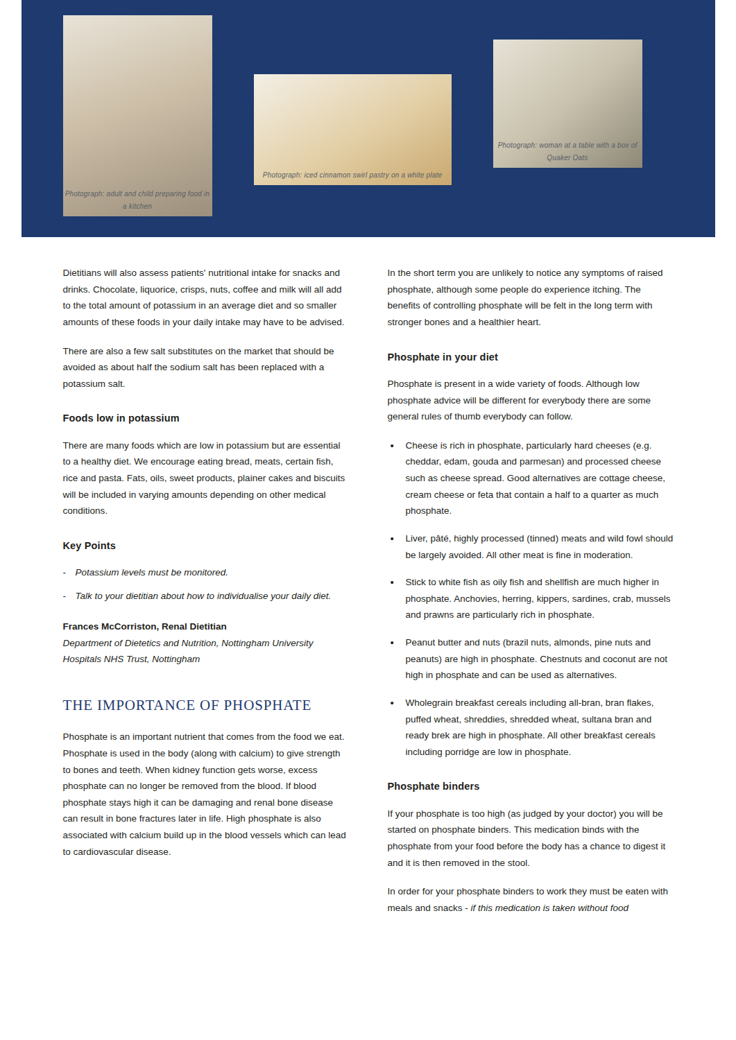Photograph: adult and child preparing food in a kitchen
Photograph: iced cinnamon swirl pastry on a white plate
Photograph: woman at a table with a box of Quaker Oats
Dietitians will also assess patients' nutritional intake for snacks and drinks. Chocolate, liquorice, crisps, nuts, coffee and milk will all add to the total amount of potassium in an average diet and so smaller amounts of these foods in your daily intake may have to be advised.
There are also a few salt substitutes on the market that should be avoided as about half the sodium salt has been replaced with a potassium salt.
Foods low in potassium
There are many foods which are low in potassium but are essential to a healthy diet. We encourage eating bread, meats, certain fish, rice and pasta. Fats, oils, sweet products, plainer cakes and biscuits will be included in varying amounts depending on other medical conditions.
Key Points
Potassium levels must be monitored.
Talk to your dietitian about how to individualise your daily diet.
Frances McCorriston, Renal Dietitian
Department of Dietetics and Nutrition, Nottingham University Hospitals NHS Trust, Nottingham
The importance of phosphate
Phosphate is an important nutrient that comes from the food we eat. Phosphate is used in the body (along with calcium) to give strength to bones and teeth. When kidney function gets worse, excess phosphate can no longer be removed from the blood. If blood phosphate stays high it can be damaging and renal bone disease can result in bone fractures later in life. High phosphate is also associated with calcium build up in the blood vessels which can lead to cardiovascular disease.
In the short term you are unlikely to notice any symptoms of raised phosphate, although some people do experience itching. The benefits of controlling phosphate will be felt in the long term with stronger bones and a healthier heart.
Phosphate in your diet
Phosphate is present in a wide variety of foods. Although low phosphate advice will be different for everybody there are some general rules of thumb everybody can follow.
Cheese is rich in phosphate, particularly hard cheeses (e.g. cheddar, edam, gouda and parmesan) and processed cheese such as cheese spread. Good alternatives are cottage cheese, cream cheese or feta that contain a half to a quarter as much phosphate.
Liver, pâté, highly processed (tinned) meats and wild fowl should be largely avoided. All other meat is fine in moderation.
Stick to white fish as oily fish and shellfish are much higher in phosphate. Anchovies, herring, kippers, sardines, crab, mussels and prawns are particularly rich in phosphate.
Peanut butter and nuts (brazil nuts, almonds, pine nuts and peanuts) are high in phosphate. Chestnuts and coconut are not high in phosphate and can be used as alternatives.
Wholegrain breakfast cereals including all-bran, bran flakes, puffed wheat, shreddies, shredded wheat, sultana bran and ready brek are high in phosphate. All other breakfast cereals including porridge are low in phosphate.
Phosphate binders
If your phosphate is too high (as judged by your doctor) you will be started on phosphate binders. This medication binds with the phosphate from your food before the body has a chance to digest it and it is then removed in the stool.
In order for your phosphate binders to work they must be eaten with meals and snacks - if this medication is taken without food